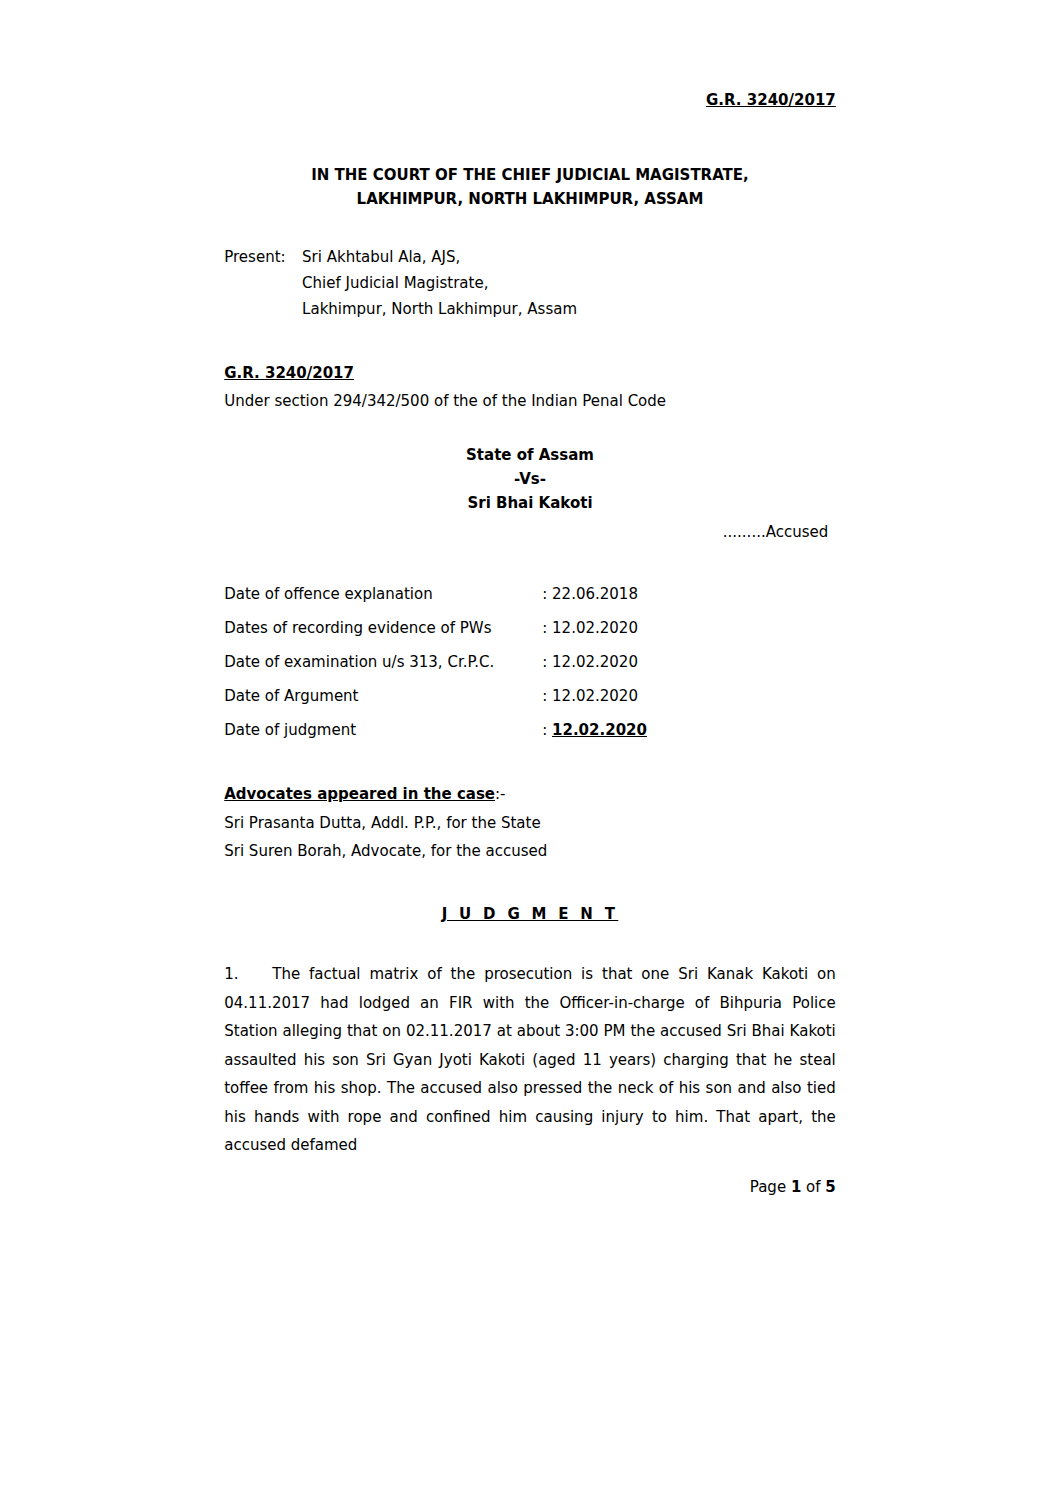G.R. 3240/2017
IN THE COURT OF THE CHIEF JUDICIAL MAGISTRATE,
LAKHIMPUR, NORTH LAKHIMPUR, ASSAM
| Present: | Sri Akhtabul Ala, AJS, Chief Judicial Magistrate, Lakhimpur, North Lakhimpur, Assam |
G.R. 3240/2017
Under section 294/342/500 of the of the Indian Penal Code
State of Assam
-Vs-
Sri Bhai Kakoti
.........Accused
| Date of offence explanation | : 22.06.2018 |
| Dates of recording evidence of PWs | : 12.02.2020 |
| Date of examination u/s 313, Cr.P.C. | : 12.02.2020 |
| Date of Argument | : 12.02.2020 |
| Date of judgment | : 12.02.2020 |
Advocates appeared in the case:-
Sri Prasanta Dutta, Addl. P.P., for the State
Sri Suren Borah, Advocate, for the accused
J U D G M E N T
1. The factual matrix of the prosecution is that one Sri Kanak Kakoti on 04.11.2017 had lodged an FIR with the Officer-in-charge of Bihpuria Police Station alleging that on 02.11.2017 at about 3:00 PM the accused Sri Bhai Kakoti assaulted his son Sri Gyan Jyoti Kakoti (aged 11 years) charging that he steal toffee from his shop. The accused also pressed the neck of his son and also tied his hands with rope and confined him causing injury to him. That apart, the accused defamed
Page 1 of 5